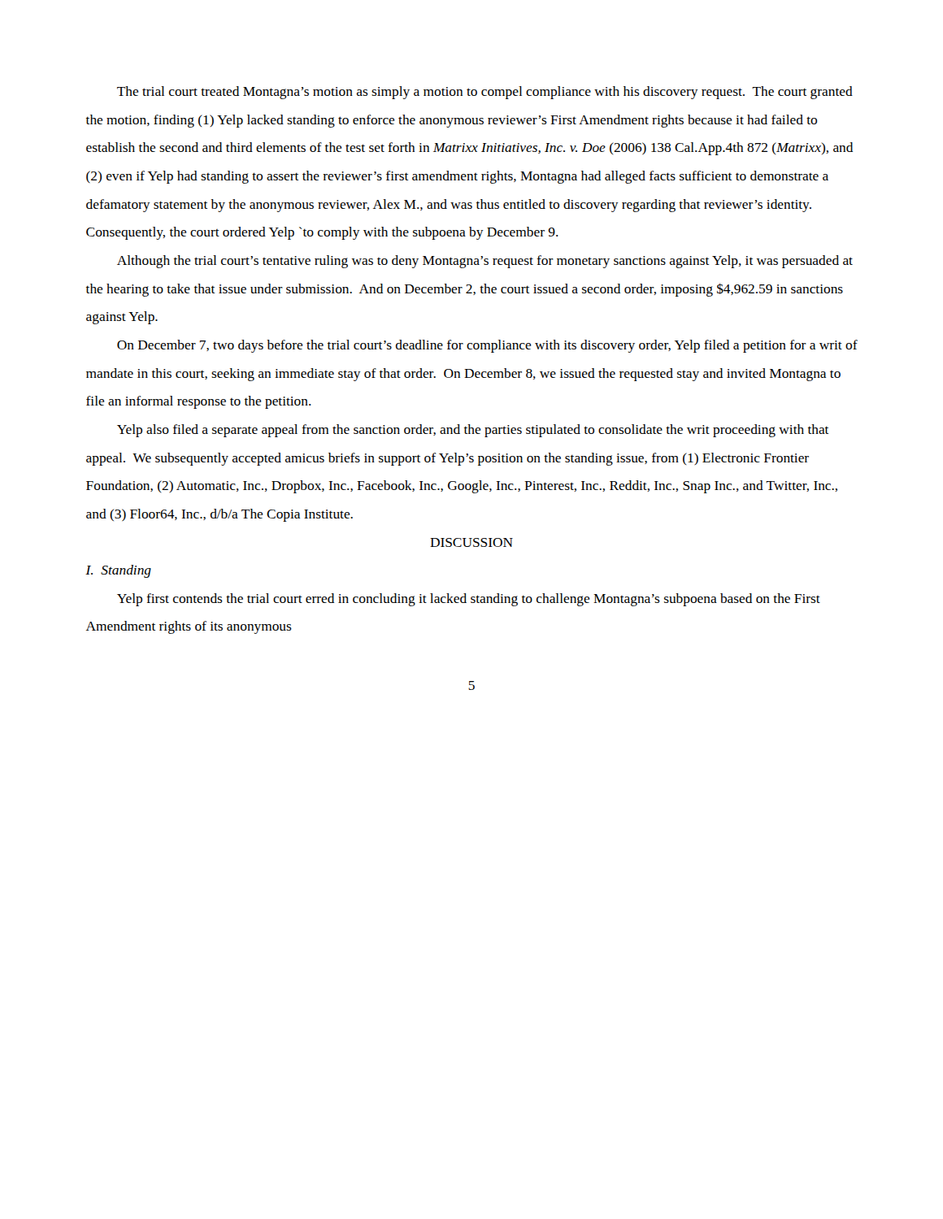The trial court treated Montagna’s motion as simply a motion to compel compliance with his discovery request. The court granted the motion, finding (1) Yelp lacked standing to enforce the anonymous reviewer’s First Amendment rights because it had failed to establish the second and third elements of the test set forth in Matrixx Initiatives, Inc. v. Doe (2006) 138 Cal.App.4th 872 (Matrixx), and (2) even if Yelp had standing to assert the reviewer’s first amendment rights, Montagna had alleged facts sufficient to demonstrate a defamatory statement by the anonymous reviewer, Alex M., and was thus entitled to discovery regarding that reviewer’s identity. Consequently, the court ordered Yelp `to comply with the subpoena by December 9.
Although the trial court’s tentative ruling was to deny Montagna’s request for monetary sanctions against Yelp, it was persuaded at the hearing to take that issue under submission. And on December 2, the court issued a second order, imposing $4,962.59 in sanctions against Yelp.
On December 7, two days before the trial court’s deadline for compliance with its discovery order, Yelp filed a petition for a writ of mandate in this court, seeking an immediate stay of that order. On December 8, we issued the requested stay and invited Montagna to file an informal response to the petition.
Yelp also filed a separate appeal from the sanction order, and the parties stipulated to consolidate the writ proceeding with that appeal. We subsequently accepted amicus briefs in support of Yelp’s position on the standing issue, from (1) Electronic Frontier Foundation, (2) Automatic, Inc., Dropbox, Inc., Facebook, Inc., Google, Inc., Pinterest, Inc., Reddit, Inc., Snap Inc., and Twitter, Inc., and (3) Floor64, Inc., d/b/a The Copia Institute.
DISCUSSION
I. Standing
Yelp first contends the trial court erred in concluding it lacked standing to challenge Montagna’s subpoena based on the First Amendment rights of its anonymous
5